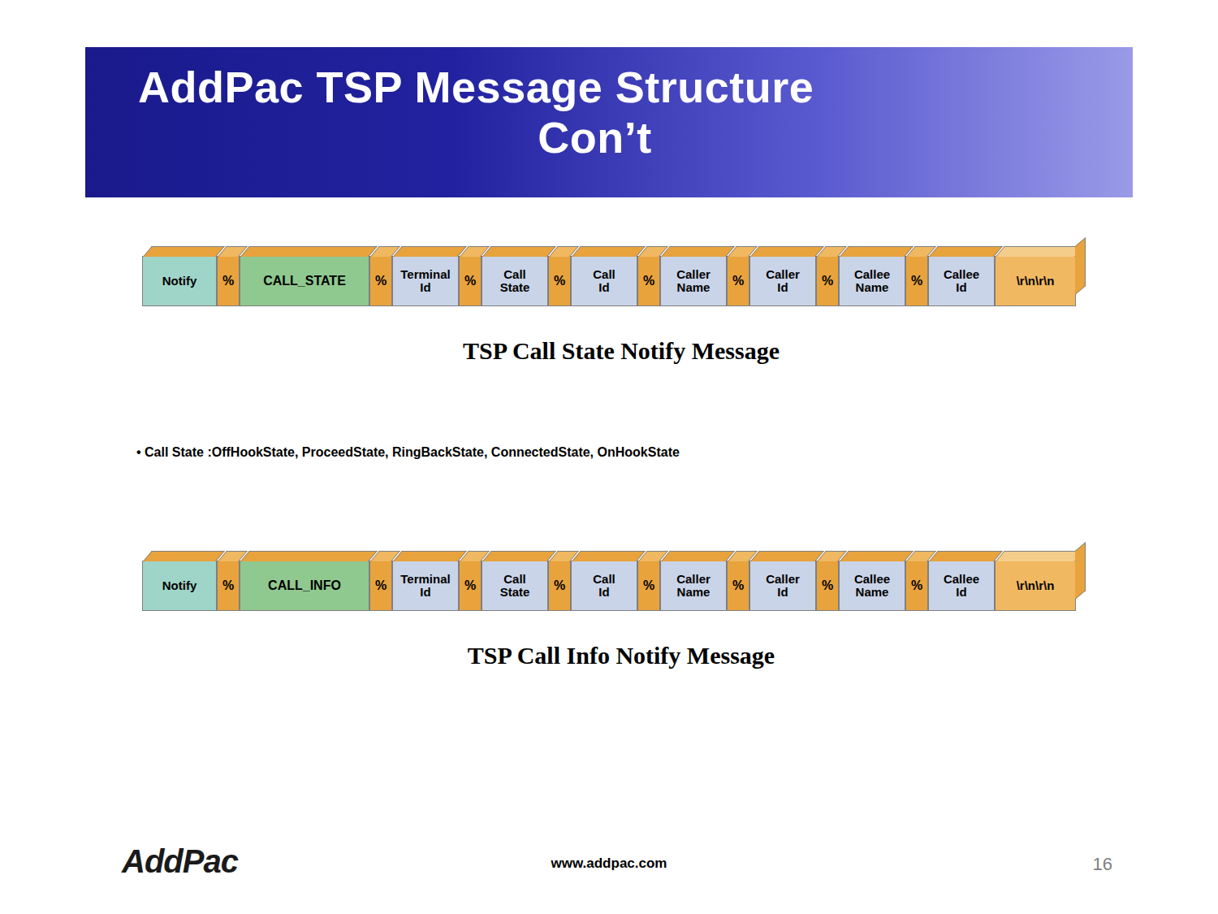AddPac TSP Message Structure Con’t
Notify
%
CALL_STATE
%
Terminal
Id
%
Call
State
%
Call
Id
%
Caller
Name
%
Caller
Id
%
Callee
Name
%
Callee
Id
\r\n\r\n
TSP Call State Notify Message
• Call State :OffHookState, ProceedState, RingBackState, ConnectedState, OnHookState
Notify
%
CALL_INFO
%
Terminal
Id
%
Call
State
%
Call
Id
%
Caller
Name
%
Caller
Id
%
Callee
Name
%
Callee
Id
\r\n\r\n
TSP Call Info Notify Message
AddPac
www.addpac.com
16